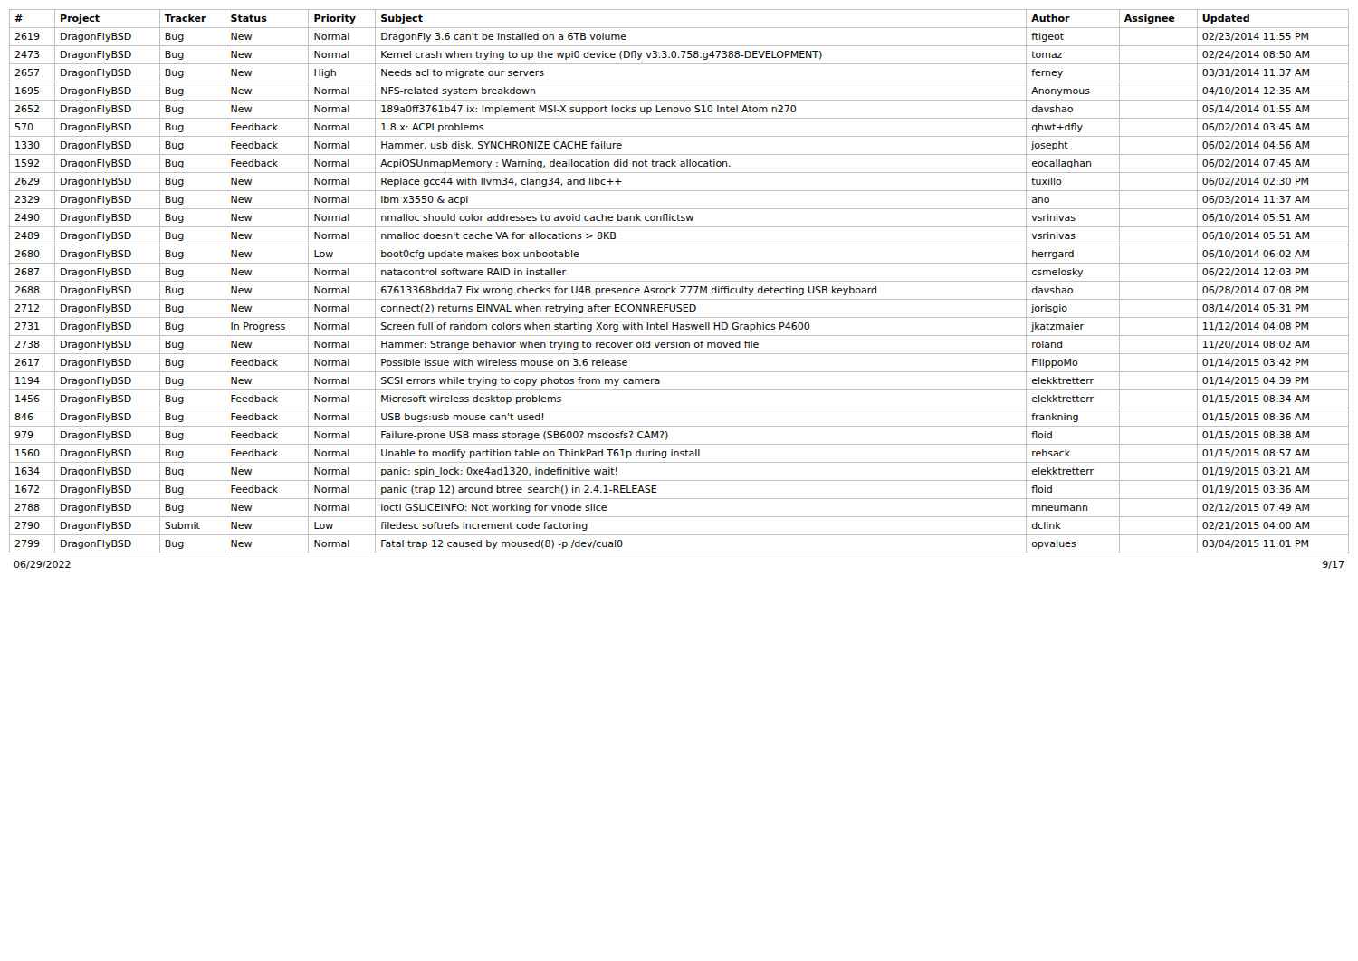| # | Project | Tracker | Status | Priority | Subject | Author | Assignee | Updated |
| --- | --- | --- | --- | --- | --- | --- | --- | --- |
| 2619 | DragonFlyBSD | Bug | New | Normal | DragonFly 3.6 can't be installed on a 6TB volume | ftigeot | | 02/23/2014 11:55 PM |
| 2473 | DragonFlyBSD | Bug | New | Normal | Kernel crash when trying to up the wpi0 device (Dfly v3.3.0.758.g47388-DEVELOPMENT) | tomaz | | 02/24/2014 08:50 AM |
| 2657 | DragonFlyBSD | Bug | New | High | Needs acl to migrate our servers | ferney | | 03/31/2014 11:37 AM |
| 1695 | DragonFlyBSD | Bug | New | Normal | NFS-related system breakdown | Anonymous | | 04/10/2014 12:35 AM |
| 2652 | DragonFlyBSD | Bug | New | Normal | 189a0ff3761b47 ix: Implement MSI-X support locks up Lenovo S10 Intel Atom n270 | davshao | | 05/14/2014 01:55 AM |
| 570 | DragonFlyBSD | Bug | Feedback | Normal | 1.8.x: ACPI problems | qhwt+dfly | | 06/02/2014 03:45 AM |
| 1330 | DragonFlyBSD | Bug | Feedback | Normal | Hammer, usb disk, SYNCHRONIZE CACHE failure | josepht | | 06/02/2014 04:56 AM |
| 1592 | DragonFlyBSD | Bug | Feedback | Normal | AcpiOSUnmapMemory : Warning, deallocation did not track allocation. | eocallaghan | | 06/02/2014 07:45 AM |
| 2629 | DragonFlyBSD | Bug | New | Normal | Replace gcc44 with llvm34, clang34, and libc++ | tuxillo | | 06/02/2014 02:30 PM |
| 2329 | DragonFlyBSD | Bug | New | Normal | ibm x3550 & acpi | ano | | 06/03/2014 11:37 AM |
| 2490 | DragonFlyBSD | Bug | New | Normal | nmalloc should color addresses to avoid cache bank conflictsw | vsrinivas | | 06/10/2014 05:51 AM |
| 2489 | DragonFlyBSD | Bug | New | Normal | nmalloc doesn't cache VA for allocations > 8KB | vsrinivas | | 06/10/2014 05:51 AM |
| 2680 | DragonFlyBSD | Bug | New | Low | boot0cfg update makes box unbootable | herrgard | | 06/10/2014 06:02 AM |
| 2687 | DragonFlyBSD | Bug | New | Normal | natacontrol software RAID in installer | csmelosky | | 06/22/2014 12:03 PM |
| 2688 | DragonFlyBSD | Bug | New | Normal | 67613368bdda7 Fix wrong checks for U4B presence Asrock Z77M difficulty detecting USB keyboard | davshao | | 06/28/2014 07:08 PM |
| 2712 | DragonFlyBSD | Bug | New | Normal | connect(2) returns EINVAL when retrying after ECONNREFUSED | jorisgio | | 08/14/2014 05:31 PM |
| 2731 | DragonFlyBSD | Bug | In Progress | Normal | Screen full of random colors when starting Xorg with Intel Haswell HD Graphics P4600 | jkatzmaier | | 11/12/2014 04:08 PM |
| 2738 | DragonFlyBSD | Bug | New | Normal | Hammer: Strange behavior when trying to recover old version of moved file | roland | | 11/20/2014 08:02 AM |
| 2617 | DragonFlyBSD | Bug | Feedback | Normal | Possible issue with wireless mouse on 3.6 release | FilippoMo | | 01/14/2015 03:42 PM |
| 1194 | DragonFlyBSD | Bug | New | Normal | SCSI errors while trying to copy photos from my camera | elekktretterr | | 01/14/2015 04:39 PM |
| 1456 | DragonFlyBSD | Bug | Feedback | Normal | Microsoft wireless desktop problems | elekktretterr | | 01/15/2015 08:34 AM |
| 846 | DragonFlyBSD | Bug | Feedback | Normal | USB bugs:usb mouse can't used! | frankning | | 01/15/2015 08:36 AM |
| 979 | DragonFlyBSD | Bug | Feedback | Normal | Failure-prone USB mass storage (SB600? msdosfs? CAM?) | floid | | 01/15/2015 08:38 AM |
| 1560 | DragonFlyBSD | Bug | Feedback | Normal | Unable to modify partition table on ThinkPad T61p during install | rehsack | | 01/15/2015 08:57 AM |
| 1634 | DragonFlyBSD | Bug | New | Normal | panic: spin_lock: 0xe4ad1320, indefinitive wait! | elekktretterr | | 01/19/2015 03:21 AM |
| 1672 | DragonFlyBSD | Bug | Feedback | Normal | panic (trap 12) around btree_search() in 2.4.1-RELEASE | floid | | 01/19/2015 03:36 AM |
| 2788 | DragonFlyBSD | Bug | New | Normal | ioctl GSLICEINFO: Not working for vnode slice | mneumann | | 02/12/2015 07:49 AM |
| 2790 | DragonFlyBSD | Submit | New | Low | filedesc softrefs increment code factoring | dclink | | 02/21/2015 04:00 AM |
| 2799 | DragonFlyBSD | Bug | New | Normal | Fatal trap 12 caused by moused(8) -p /dev/cual0 | opvalues | | 03/04/2015 11:01 PM |
| 06/29/2022 | 9/17 |